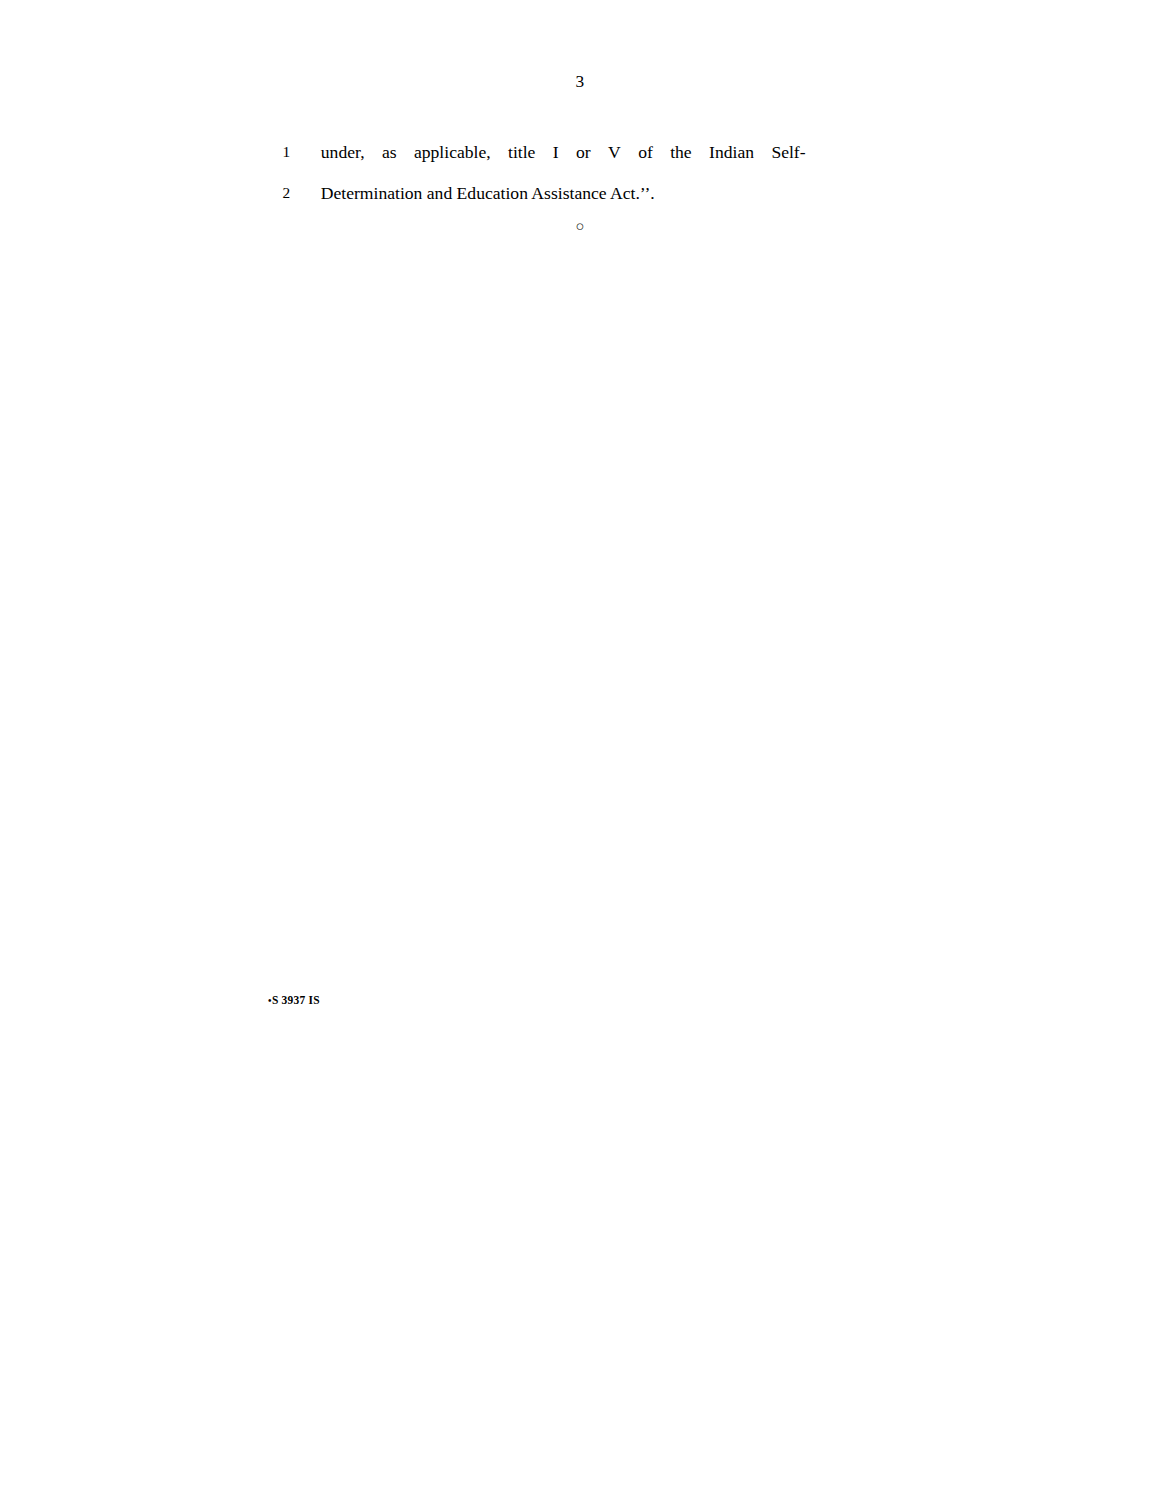3
1 under, as applicable, title Ior Vof the Indian Self-
2 Determination and Education Assistance Act.’’.
○
•S 3937 IS